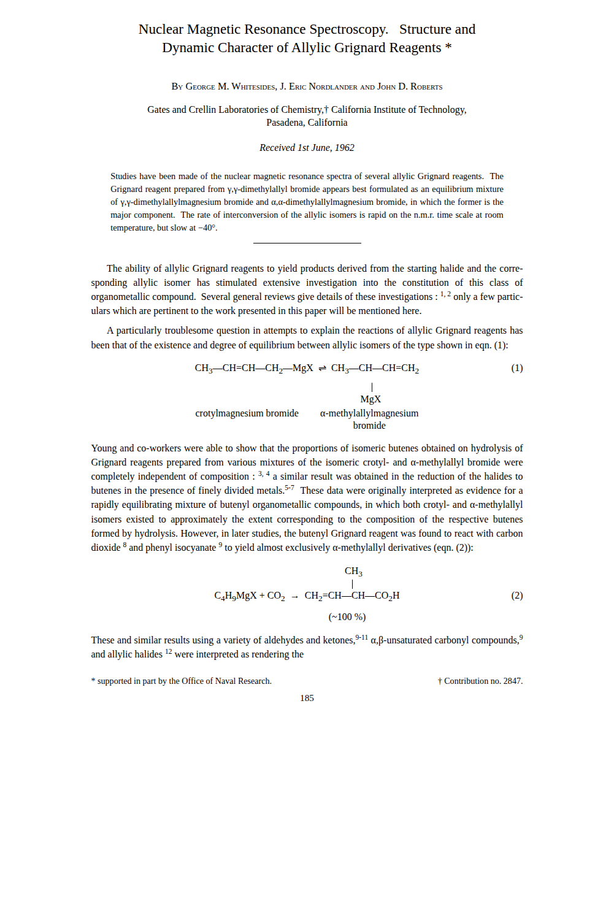Nuclear Magnetic Resonance Spectroscopy. Structure and
Dynamic Character of Allylic Grignard Reagents *
By George M. Whitesides, J. Eric Nordlander and John D. Roberts
Gates and Crellin Laboratories of Chemistry,† California Institute of Technology,
Pasadena, California
Received 1st June, 1962
Studies have been made of the nuclear magnetic resonance spectra of several allylic Grignard reagents. The Grignard reagent prepared from γ,γ-dimethylallyl bromide appears best formulated as an equilibrium mixture of γ,γ-dimethylallylmagnesium bromide and α,α-dimethylallylmagnesium bromide, in which the former is the major component. The rate of interconversion of the allylic isomers is rapid on the n.m.r. time scale at room temperature, but slow at −40°.
The ability of allylic Grignard reagents to yield products derived from the starting halide and the corresponding allylic isomer has stimulated extensive investigation into the constitution of this class of organometallic compound. Several general reviews give details of these investigations : 1, 2 only a few particulars which are pertinent to the work presented in this paper will be mentioned here.
A particularly troublesome question in attempts to explain the reactions of allylic Grignard reagents has been that of the existence and degree of equilibrium between allylic isomers of the type shown in eqn. (1):
CH3—CH=CH—CH2—MgX ⇌ CH3—CH—CH=CH2 (1)
MgX
crotylmagnesium bromide
α-methylallylmagnesium
bromide
Young and co-workers were able to show that the proportions of isomeric butenes obtained on hydrolysis of Grignard reagents prepared from various mixtures of the isomeric crotyl- and α-methylallyl bromide were completely independent of composition : 3, 4 a similar result was obtained in the reduction of the halides to butenes in the presence of finely divided metals.5-7 These data were originally interpreted as evidence for a rapidly equilibrating mixture of butenyl organometallic compounds, in which both crotyl- and α-methylallyl isomers existed to approximately the extent corresponding to the composition of the respective butenes formed by hydrolysis. However, in later studies, the butenyl Grignard reagent was found to react with carbon dioxide 8 and phenyl isocyanate 9 to yield almost exclusively α-methylallyl derivatives (eqn. (2)):
CH3
C4H9MgX + CO2 → CH2=CH—CH—CO2H (2)
(~100 %)
These and similar results using a variety of aldehydes and ketones,9-11 α,β-unsaturated carbonyl compounds,9 and allylic halides 12 were interpreted as rendering the
* supported in part by the Office of Naval Research. † Contribution no. 2847.
185